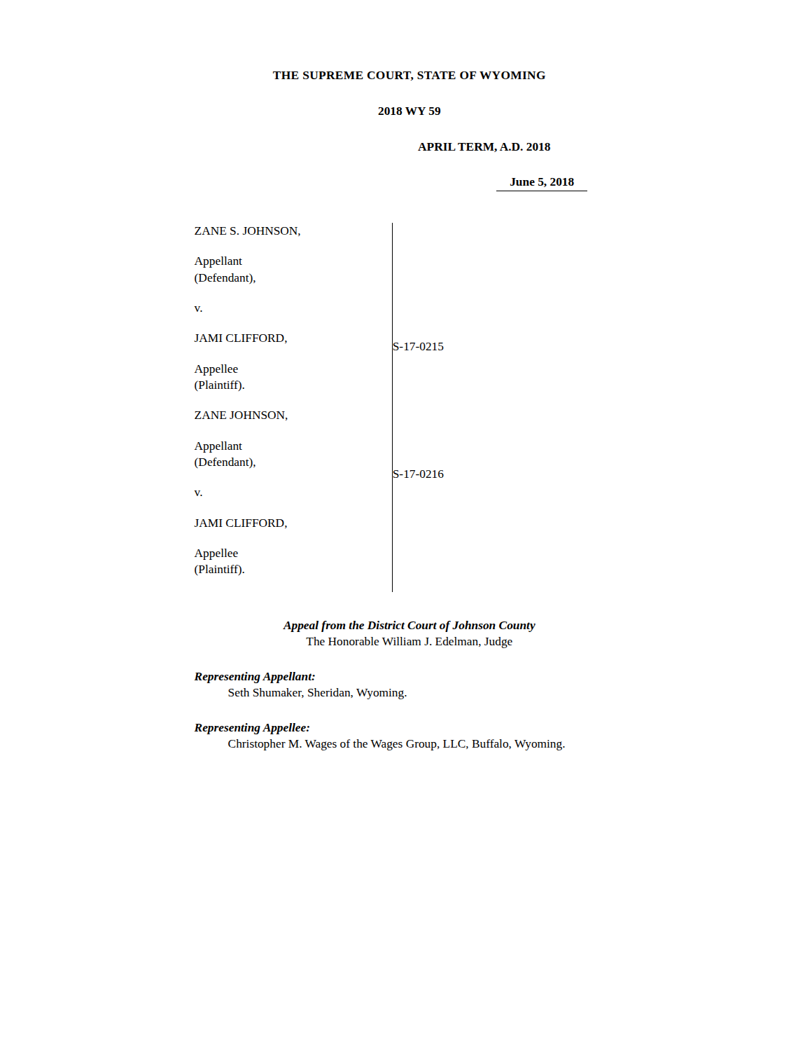THE SUPREME COURT, STATE OF WYOMING
2018 WY 59
APRIL TERM, A.D. 2018
June 5, 2018
| Zane S. Johnson, Appellant (Defendant), v. Jami Clifford, Appellee (Plaintiff). Zane Johnson, Appellant (Defendant), v. Jami Clifford, Appellee (Plaintiff). | S-17-0215 S-17-0216 |
Appeal from the District Court of Johnson County The Honorable William J. Edelman, Judge
Representing Appellant:
Seth Shumaker, Sheridan, Wyoming.
Representing Appellee:
Christopher M. Wages of the Wages Group, LLC, Buffalo, Wyoming.